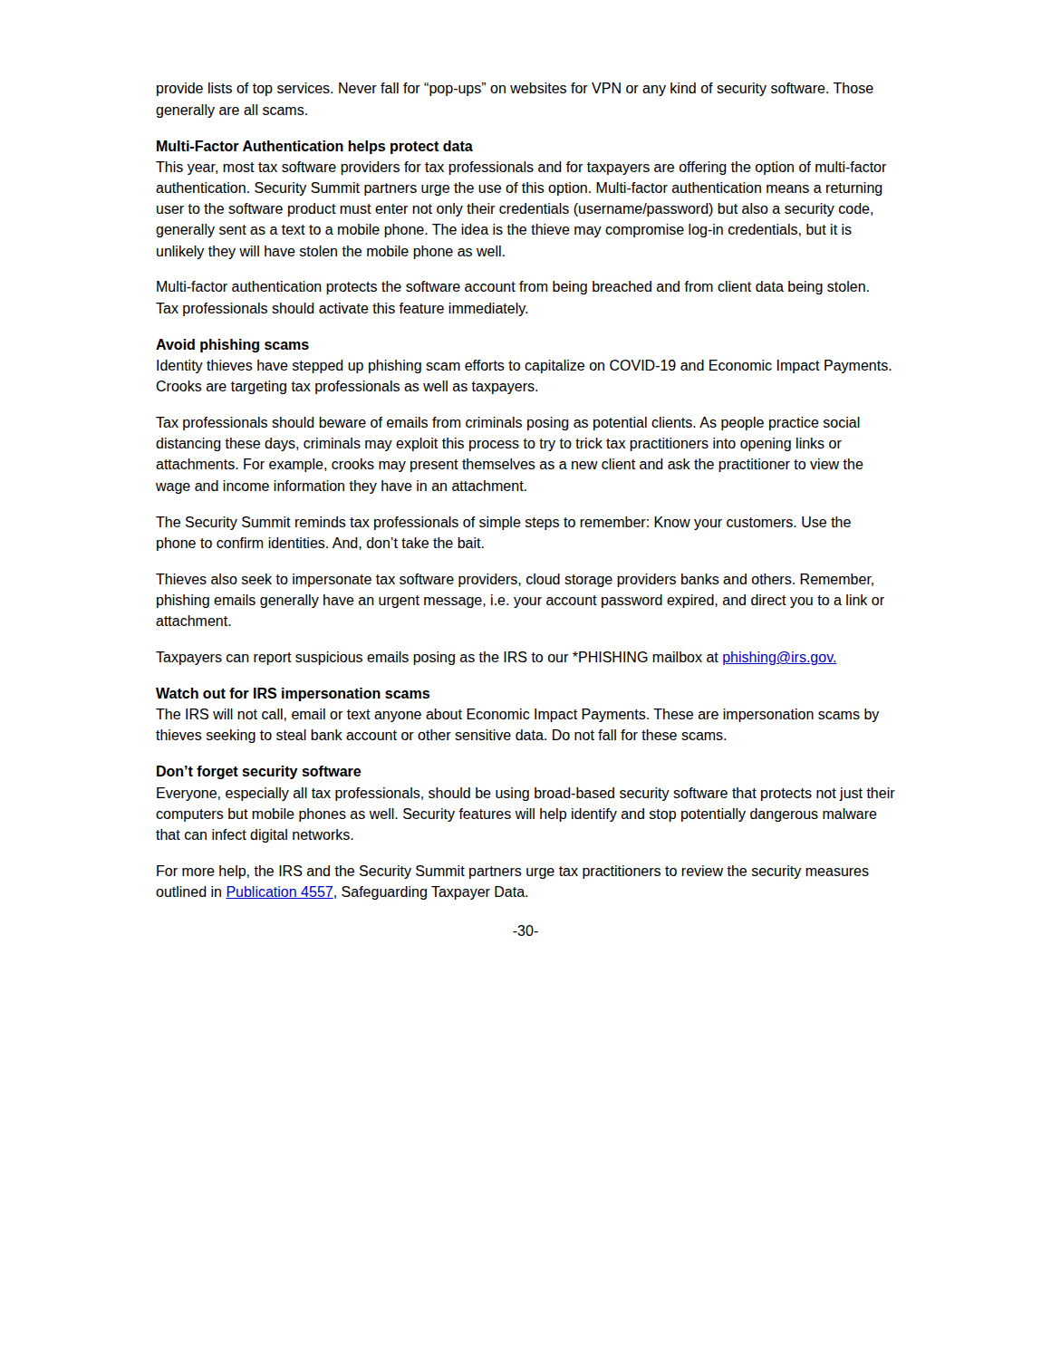provide lists of top services. Never fall for “pop-ups” on websites for VPN or any kind of security software. Those generally are all scams.
Multi-Factor Authentication helps protect data
This year, most tax software providers for tax professionals and for taxpayers are offering the option of multi-factor authentication. Security Summit partners urge the use of this option. Multi-factor authentication means a returning user to the software product must enter not only their credentials (username/password) but also a security code, generally sent as a text to a mobile phone. The idea is the thieve may compromise log-in credentials, but it is unlikely they will have stolen the mobile phone as well.
Multi-factor authentication protects the software account from being breached and from client data being stolen. Tax professionals should activate this feature immediately.
Avoid phishing scams
Identity thieves have stepped up phishing scam efforts to capitalize on COVID-19 and Economic Impact Payments. Crooks are targeting tax professionals as well as taxpayers.
Tax professionals should beware of emails from criminals posing as potential clients. As people practice social distancing these days, criminals may exploit this process to try to trick tax practitioners into opening links or attachments. For example, crooks may present themselves as a new client and ask the practitioner to view the wage and income information they have in an attachment.
The Security Summit reminds tax professionals of simple steps to remember: Know your customers. Use the phone to confirm identities. And, don’t take the bait.
Thieves also seek to impersonate tax software providers, cloud storage providers banks and others. Remember, phishing emails generally have an urgent message, i.e. your account password expired, and direct you to a link or attachment.
Taxpayers can report suspicious emails posing as the IRS to our *PHISHING mailbox at phishing@irs.gov.
Watch out for IRS impersonation scams
The IRS will not call, email or text anyone about Economic Impact Payments. These are impersonation scams by thieves seeking to steal bank account or other sensitive data. Do not fall for these scams.
Don’t forget security software
Everyone, especially all tax professionals, should be using broad-based security software that protects not just their computers but mobile phones as well. Security features will help identify and stop potentially dangerous malware that can infect digital networks.
For more help, the IRS and the Security Summit partners urge tax practitioners to review the security measures outlined in Publication 4557, Safeguarding Taxpayer Data.
-30-